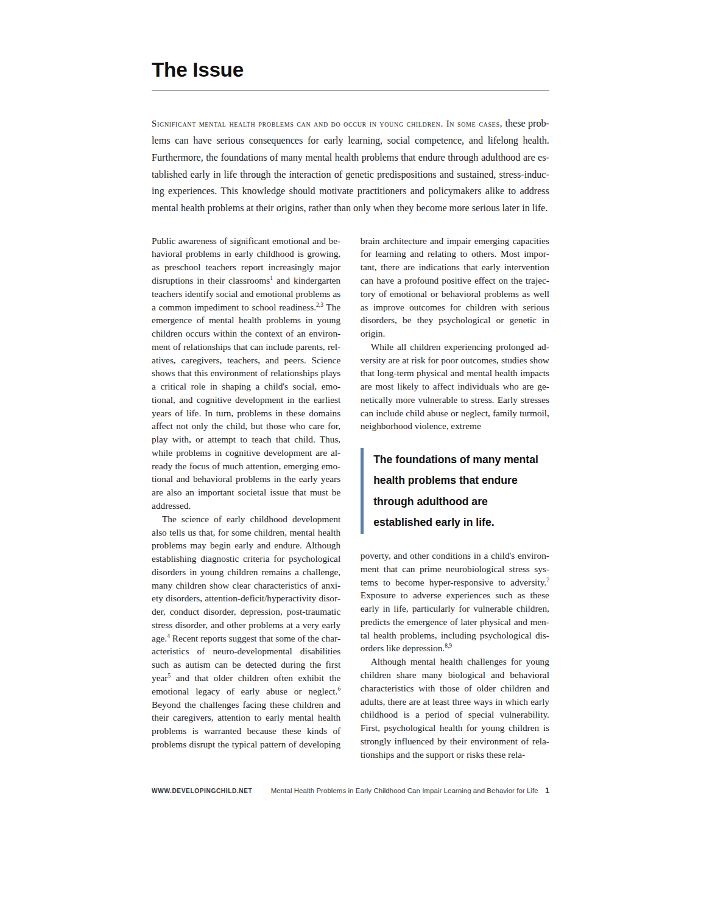The Issue
Significant mental health problems can and do occur in young children. In some cases, these problems can have serious consequences for early learning, social competence, and lifelong health. Furthermore, the foundations of many mental health problems that endure through adulthood are established early in life through the interaction of genetic predispositions and sustained, stress-inducing experiences. This knowledge should motivate practitioners and policymakers alike to address mental health problems at their origins, rather than only when they become more serious later in life.
Public awareness of significant emotional and behavioral problems in early childhood is growing, as preschool teachers report increasingly major disruptions in their classrooms1 and kindergarten teachers identify social and emotional problems as a common impediment to school readiness.2,3 The emergence of mental health problems in young children occurs within the context of an environment of relationships that can include parents, relatives, caregivers, teachers, and peers. Science shows that this environment of relationships plays a critical role in shaping a child's social, emotional, and cognitive development in the earliest years of life. In turn, problems in these domains affect not only the child, but those who care for, play with, or attempt to teach that child. Thus, while problems in cognitive development are already the focus of much attention, emerging emotional and behavioral problems in the early years are also an important societal issue that must be addressed.
The science of early childhood development also tells us that, for some children, mental health problems may begin early and endure. Although establishing diagnostic criteria for psychological disorders in young children remains a challenge, many children show clear characteristics of anxiety disorders, attention-deficit/hyperactivity disorder, conduct disorder, depression, post-traumatic stress disorder, and other problems at a very early age.4 Recent reports suggest that some of the characteristics of neuro-developmental disabilities such as autism can be detected during the first year5 and that older children often exhibit the emotional legacy of early abuse or neglect.6 Beyond the challenges facing these children and their caregivers, attention to early mental health problems is warranted because these kinds of problems disrupt the typical pattern of developing brain architecture and impair emerging capacities for learning and relating to others. Most important, there are indications that early intervention can have a profound positive effect on the trajectory of emotional or behavioral problems as well as improve outcomes for children with serious disorders, be they psychological or genetic in origin.
While all children experiencing prolonged adversity are at risk for poor outcomes, studies show that long-term physical and mental health impacts are most likely to affect individuals who are genetically more vulnerable to stress. Early stresses can include child abuse or neglect, family turmoil, neighborhood violence, extreme
The foundations of many mental health problems that endure through adulthood are established early in life.
poverty, and other conditions in a child's environment that can prime neurobiological stress systems to become hyper-responsive to adversity.7 Exposure to adverse experiences such as these early in life, particularly for vulnerable children, predicts the emergence of later physical and mental health problems, including psychological disorders like depression.8,9
Although mental health challenges for young children share many biological and behavioral characteristics with those of older children and adults, there are at least three ways in which early childhood is a period of special vulnerability. First, psychological health for young children is strongly influenced by their environment of relationships and the support or risks these rela-
www.developingchild.net Mental Health Problems in Early Childhood Can Impair Learning and Behavior for Life 1